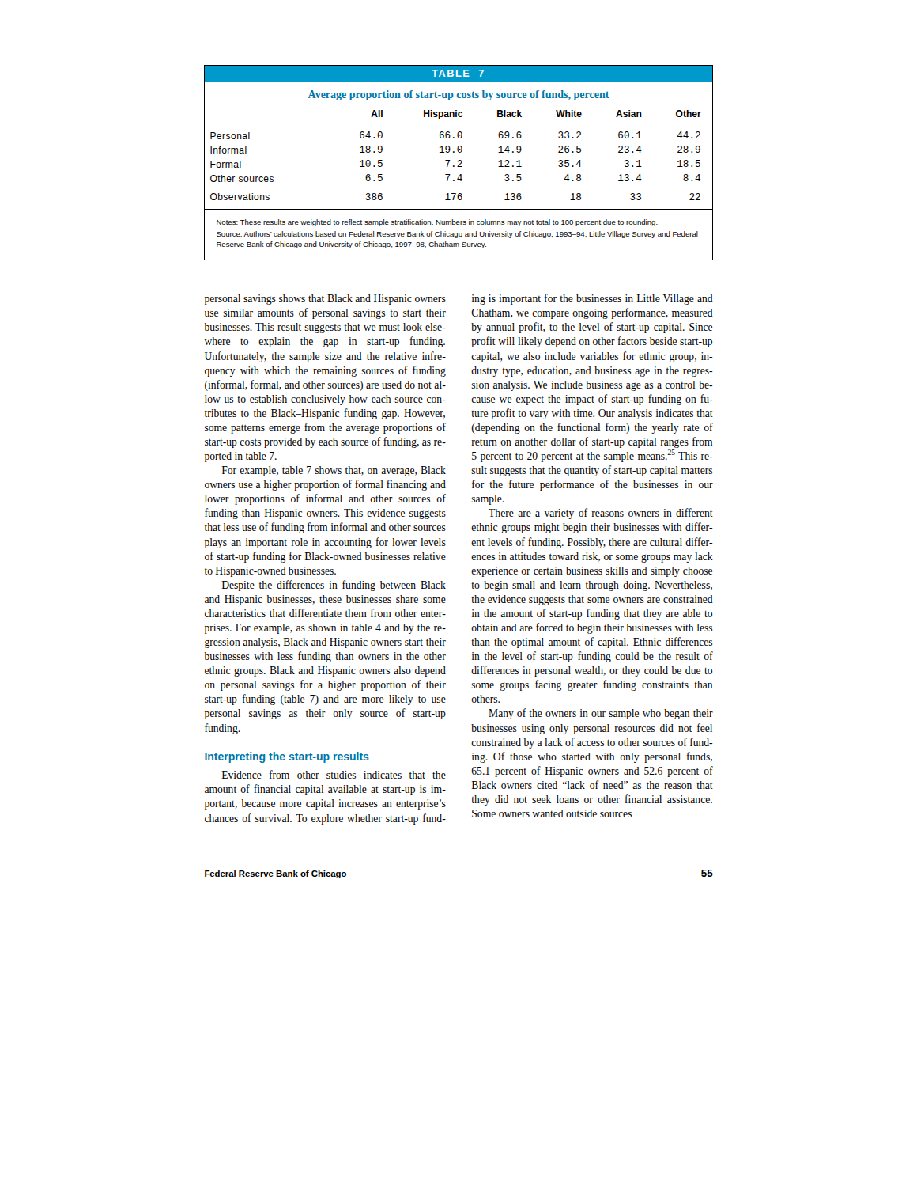TABLE 7
Average proportion of start-up costs by source of funds, percent
| | All | Hispanic | Black | White | Asian | Other |
| --- | --- | --- | --- | --- | --- | --- |
| Personal | 64.0 | 66.0 | 69.6 | 33.2 | 60.1 | 44.2 |
| Informal | 18.9 | 19.0 | 14.9 | 26.5 | 23.4 | 28.9 |
| Formal | 10.5 | 7.2 | 12.1 | 35.4 | 3.1 | 18.5 |
| Other sources | 6.5 | 7.4 | 3.5 | 4.8 | 13.4 | 8.4 |
| Observations | 386 | 176 | 136 | 18 | 33 | 22 |
Notes: These results are weighted to reflect sample stratification. Numbers in columns may not total to 100 percent due to rounding.
Source: Authors’ calculations based on Federal Reserve Bank of Chicago and University of Chicago, 1993–94, Little Village Survey and Federal Reserve Bank of Chicago and University of Chicago, 1997–98, Chatham Survey.
personal savings shows that Black and Hispanic owners use similar amounts of personal savings to start their businesses. This result suggests that we must look elsewhere to explain the gap in start-up funding. Unfortunately, the sample size and the relative infrequency with which the remaining sources of funding (informal, formal, and other sources) are used do not allow us to establish conclusively how each source contributes to the Black–Hispanic funding gap. However, some patterns emerge from the average proportions of start-up costs provided by each source of funding, as reported in table 7.
For example, table 7 shows that, on average, Black owners use a higher proportion of formal financing and lower proportions of informal and other sources of funding than Hispanic owners. This evidence suggests that less use of funding from informal and other sources plays an important role in accounting for lower levels of start-up funding for Black-owned businesses relative to Hispanic-owned businesses.
Despite the differences in funding between Black and Hispanic businesses, these businesses share some characteristics that differentiate them from other enterprises. For example, as shown in table 4 and by the regression analysis, Black and Hispanic owners start their businesses with less funding than owners in the other ethnic groups. Black and Hispanic owners also depend on personal savings for a higher proportion of their start-up funding (table 7) and are more likely to use personal savings as their only source of start-up funding.
Interpreting the start-up results
Evidence from other studies indicates that the amount of financial capital available at start-up is important, because more capital increases an enterprise’s chances of survival. To explore whether start-up funding is important for the businesses in Little Village and Chatham, we compare ongoing performance, measured by annual profit, to the level of start-up capital. Since profit will likely depend on other factors beside start-up capital, we also include variables for ethnic group, industry type, education, and business age in the regression analysis. We include business age as a control because we expect the impact of start-up funding on future profit to vary with time. Our analysis indicates that (depending on the functional form) the yearly rate of return on another dollar of start-up capital ranges from 5 percent to 20 percent at the sample means.25 This result suggests that the quantity of start-up capital matters for the future performance of the businesses in our sample.
There are a variety of reasons owners in different ethnic groups might begin their businesses with different levels of funding. Possibly, there are cultural differences in attitudes toward risk, or some groups may lack experience or certain business skills and simply choose to begin small and learn through doing. Nevertheless, the evidence suggests that some owners are constrained in the amount of start-up funding that they are able to obtain and are forced to begin their businesses with less than the optimal amount of capital. Ethnic differences in the level of start-up funding could be the result of differences in personal wealth, or they could be due to some groups facing greater funding constraints than others.
Many of the owners in our sample who began their businesses using only personal resources did not feel constrained by a lack of access to other sources of funding. Of those who started with only personal funds, 65.1 percent of Hispanic owners and 52.6 percent of Black owners cited “lack of need” as the reason that they did not seek loans or other financial assistance. Some owners wanted outside sources
Federal Reserve Bank of Chicago 55